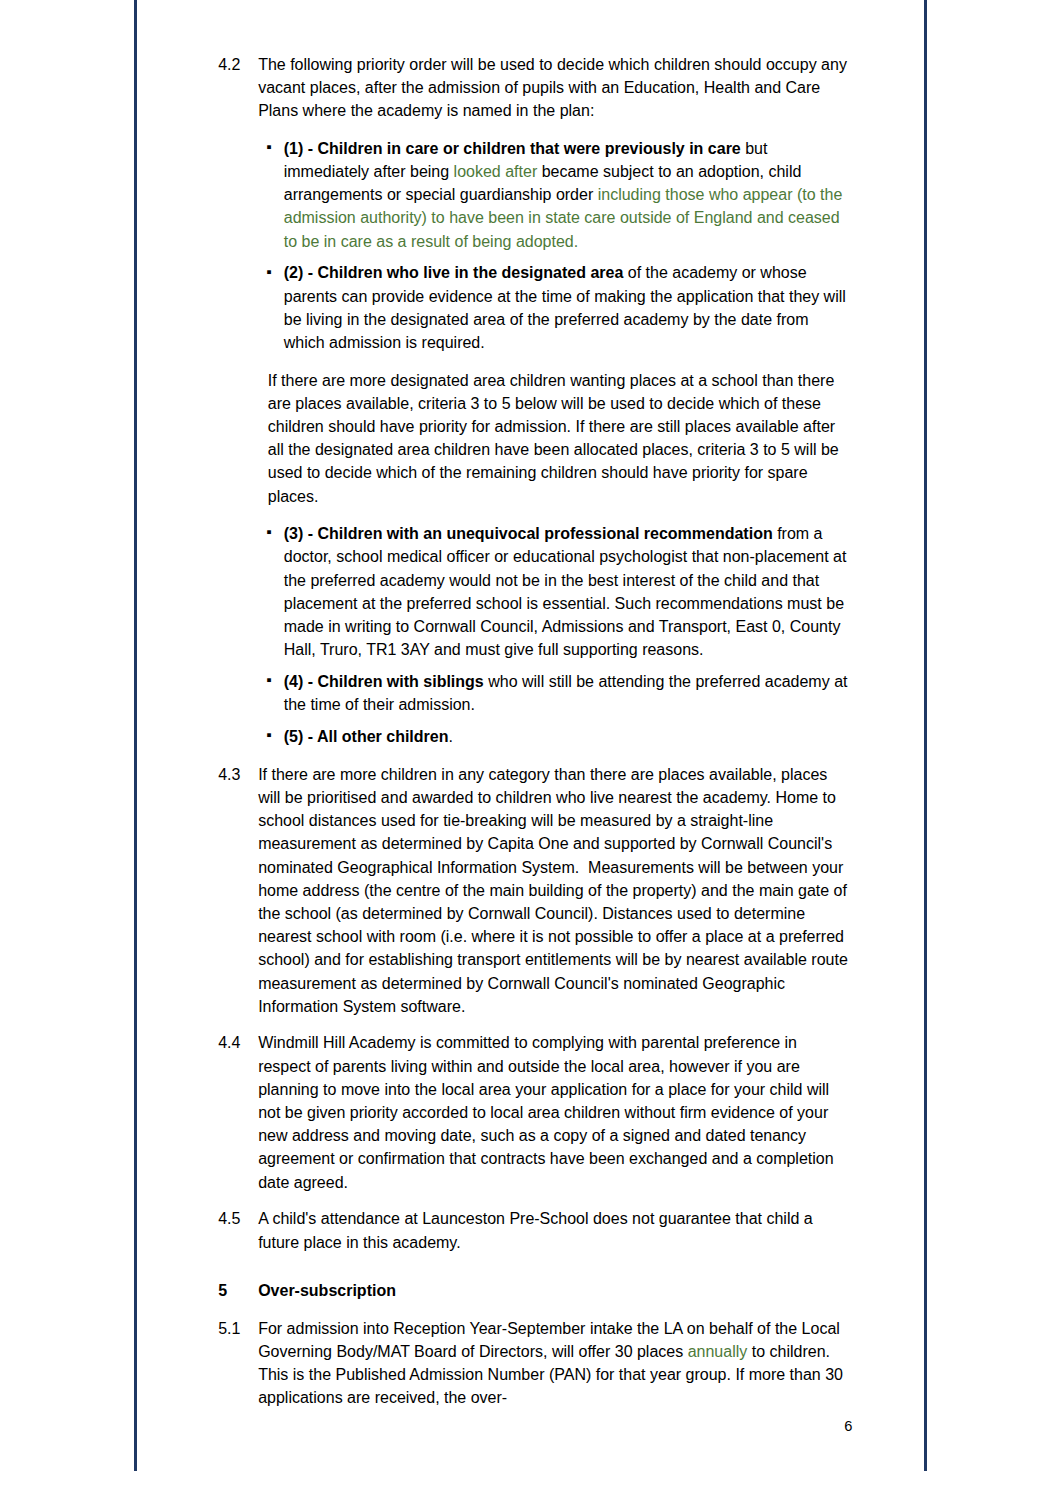4.2
The following priority order will be used to decide which children should occupy any vacant places, after the admission of pupils with an Education, Health and Care Plans where the academy is named in the plan:
(1) - Children in care or children that were previously in care but immediately after being looked after became subject to an adoption, child arrangements or special guardianship order including those who appear (to the admission authority) to have been in state care outside of England and ceased to be in care as a result of being adopted.
(2) - Children who live in the designated area of the academy or whose parents can provide evidence at the time of making the application that they will be living in the designated area of the preferred academy by the date from which admission is required.
If there are more designated area children wanting places at a school than there are places available, criteria 3 to 5 below will be used to decide which of these children should have priority for admission. If there are still places available after all the designated area children have been allocated places, criteria 3 to 5 will be used to decide which of the remaining children should have priority for spare places.
(3) - Children with an unequivocal professional recommendation from a doctor, school medical officer or educational psychologist that non-placement at the preferred academy would not be in the best interest of the child and that placement at the preferred school is essential. Such recommendations must be made in writing to Cornwall Council, Admissions and Transport, East 0, County Hall, Truro, TR1 3AY and must give full supporting reasons.
(4) - Children with siblings who will still be attending the preferred academy at the time of their admission.
(5) - All other children.
4.3
If there are more children in any category than there are places available, places will be prioritised and awarded to children who live nearest the academy. Home to school distances used for tie-breaking will be measured by a straight-line measurement as determined by Capita One and supported by Cornwall Council's nominated Geographical Information System. Measurements will be between your home address (the centre of the main building of the property) and the main gate of the school (as determined by Cornwall Council). Distances used to determine nearest school with room (i.e. where it is not possible to offer a place at a preferred school) and for establishing transport entitlements will be by nearest available route measurement as determined by Cornwall Council's nominated Geographic Information System software.
4.4
Windmill Hill Academy is committed to complying with parental preference in respect of parents living within and outside the local area, however if you are planning to move into the local area your application for a place for your child will not be given priority accorded to local area children without firm evidence of your new address and moving date, such as a copy of a signed and dated tenancy agreement or confirmation that contracts have been exchanged and a completion date agreed.
4.5
A child's attendance at Launceston Pre-School does not guarantee that child a future place in this academy.
5 Over-subscription
5.1
For admission into Reception Year-September intake the LA on behalf of the Local Governing Body/MAT Board of Directors, will offer 30 places annually to children. This is the Published Admission Number (PAN) for that year group. If more than 30 applications are received, the over-
6